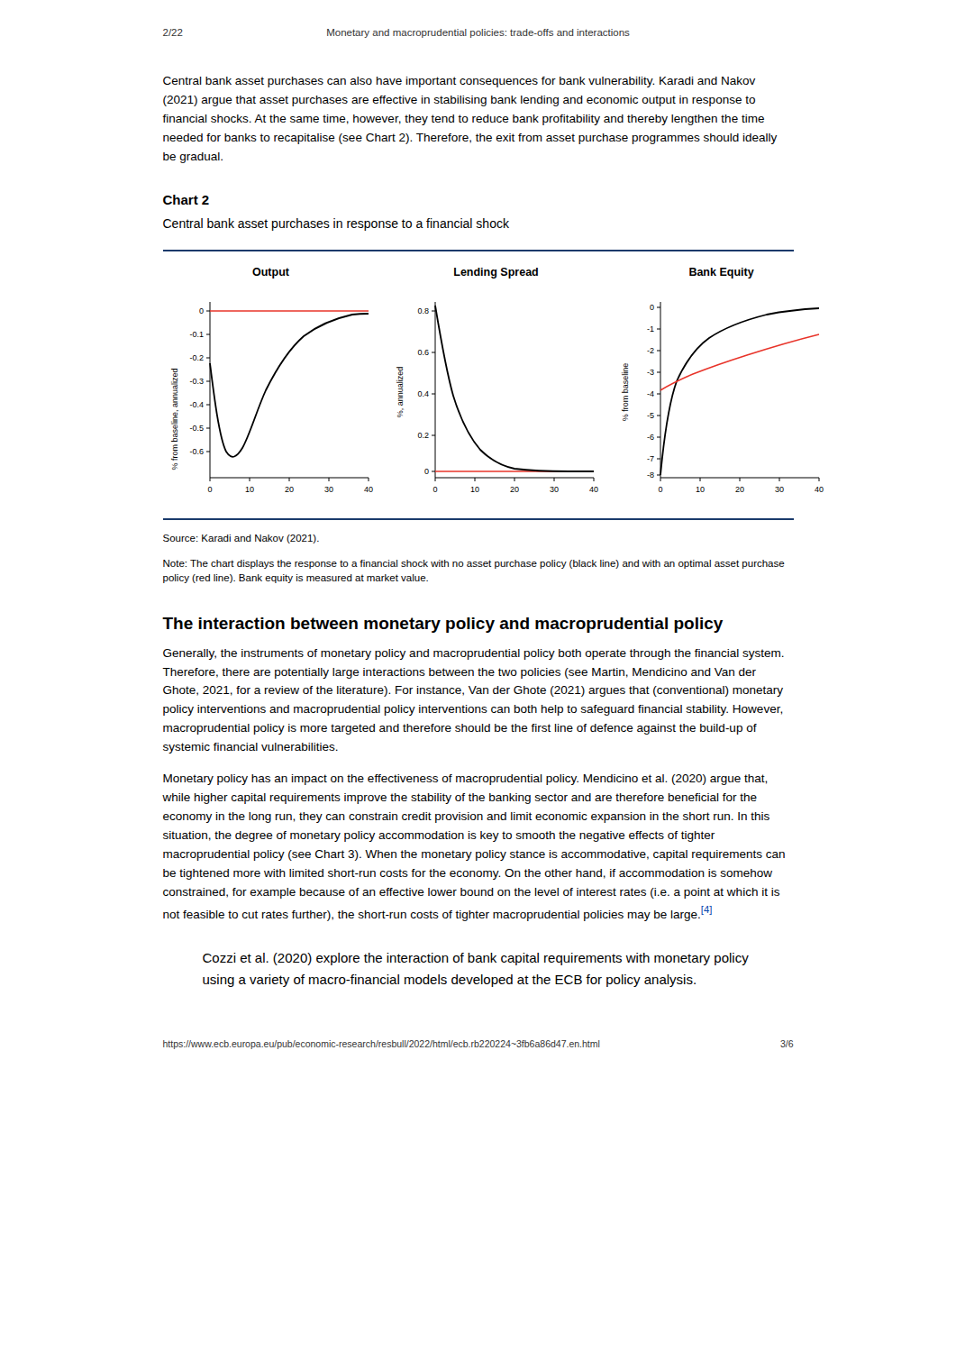2/22
Monetary and macroprudential policies: trade-offs and interactions
Central bank asset purchases can also have important consequences for bank vulnerability. Karadi and Nakov (2021) argue that asset purchases are effective in stabilising bank lending and economic output in response to financial shocks. At the same time, however, they tend to reduce bank profitability and thereby lengthen the time needed for banks to recapitalise (see Chart 2). Therefore, the exit from asset purchase programmes should ideally be gradual.
Chart 2
Central bank asset purchases in response to a financial shock
Output
0 -0.1 -0.2 -0.3 -0.4 -0.5 -0.6 0 10 20 30 40 % from baseline, annualized
Lending Spread
0.8 0.6 0.4 0.2 0 0 10 20 30 40 %, annualized
Bank Equity
0 -1 -2 -3 -4 -5 -6 -7 -8 0 10 20 30 40 % from baseline
Source: Karadi and Nakov (2021).
Note: The chart displays the response to a financial shock with no asset purchase policy (black line) and with an optimal asset purchase policy (red line). Bank equity is measured at market value.
The interaction between monetary policy and macroprudential policy
Generally, the instruments of monetary policy and macroprudential policy both operate through the financial system. Therefore, there are potentially large interactions between the two policies (see Martin, Mendicino and Van der Ghote, 2021, for a review of the literature). For instance, Van der Ghote (2021) argues that (conventional) monetary policy interventions and macroprudential policy interventions can both help to safeguard financial stability. However, macroprudential policy is more targeted and therefore should be the first line of defence against the build-up of systemic financial vulnerabilities.
Monetary policy has an impact on the effectiveness of macroprudential policy. Mendicino et al. (2020) argue that, while higher capital requirements improve the stability of the banking sector and are therefore beneficial for the economy in the long run, they can constrain credit provision and limit economic expansion in the short run. In this situation, the degree of monetary policy accommodation is key to smooth the negative effects of tighter macroprudential policy (see Chart 3). When the monetary policy stance is accommodative, capital requirements can be tightened more with limited short-run costs for the economy. On the other hand, if accommodation is somehow constrained, for example because of an effective lower bound on the level of interest rates (i.e. a point at which it is not feasible to cut rates further), the short-run costs of tighter macroprudential policies may be large.[4]
Cozzi et al. (2020) explore the interaction of bank capital requirements with monetary policy using a variety of macro-financial models developed at the ECB for policy analysis.
https://www.ecb.europa.eu/pub/economic-research/resbull/2022/html/ecb.rb220224~3fb6a86d47.en.html
3/6